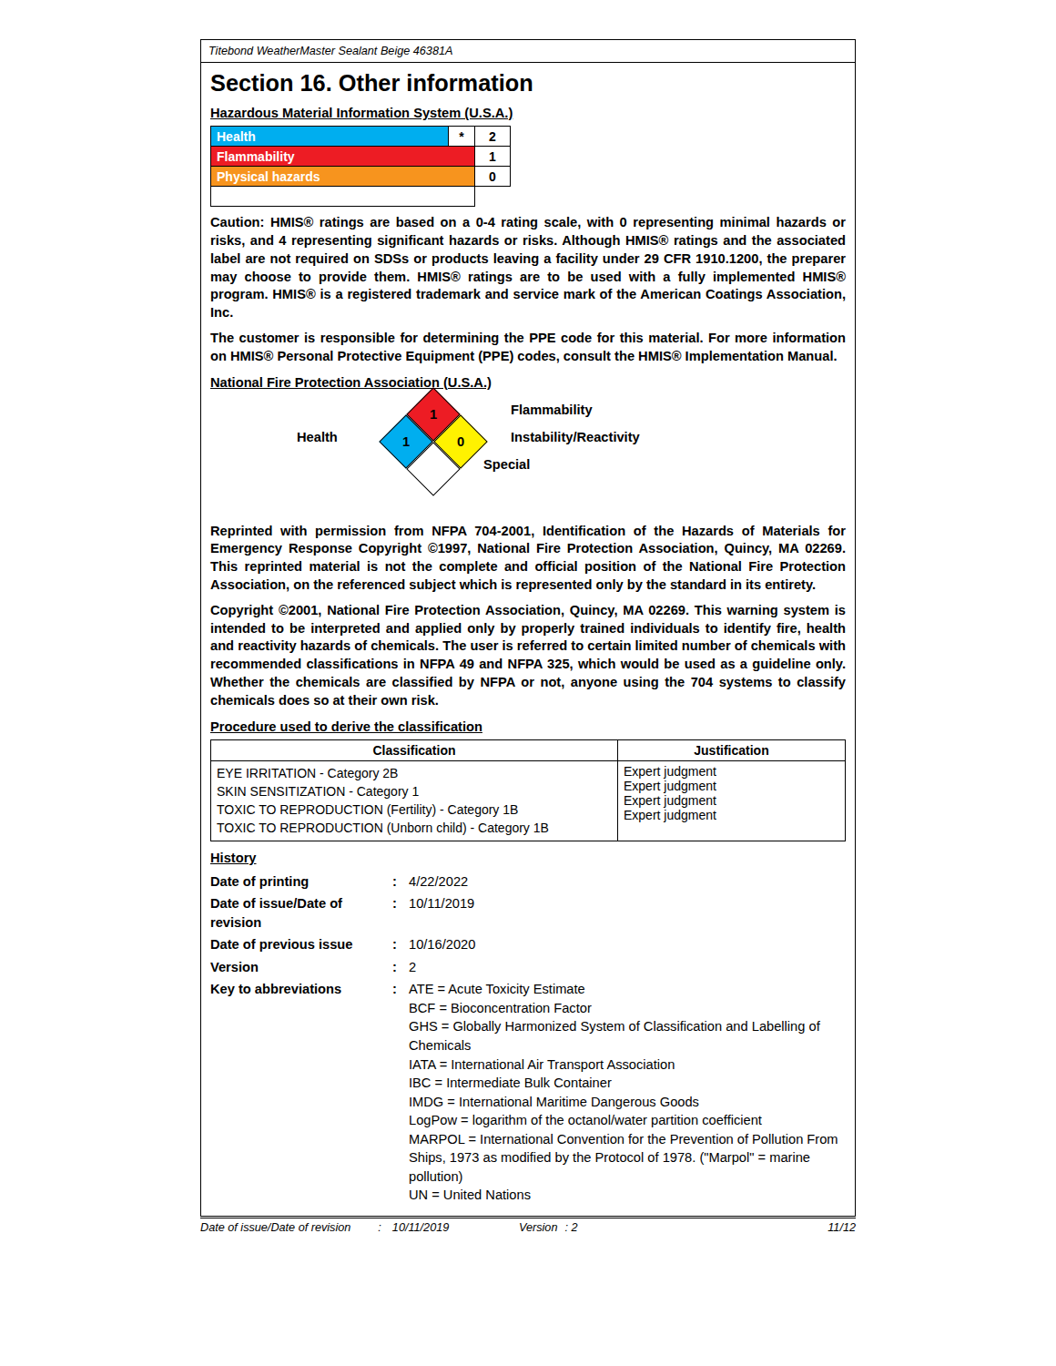Titebond WeatherMaster Sealant Beige 46381A
Section 16. Other information
Hazardous Material Information System (U.S.A.)
| Health | * | 2 |
| Flammability | 1 |
| Physical hazards | 0 |
Caution: HMIS® ratings are based on a 0-4 rating scale, with 0 representing minimal hazards or risks, and 4 representing significant hazards or risks. Although HMIS® ratings and the associated label are not required on SDSs or products leaving a facility under 29 CFR 1910.1200, the preparer may choose to provide them. HMIS® ratings are to be used with a fully implemented HMIS® program. HMIS® is a registered trademark and service mark of the American Coatings Association, Inc.
The customer is responsible for determining the PPE code for this material. For more information on HMIS® Personal Protective Equipment (PPE) codes, consult the HMIS® Implementation Manual.
National Fire Protection Association (U.S.A.)
1
1
0
Flammability
Health
Instability/Reactivity
Special
Reprinted with permission from NFPA 704-2001, Identification of the Hazards of Materials for Emergency Response Copyright ©1997, National Fire Protection Association, Quincy, MA 02269. This reprinted material is not the complete and official position of the National Fire Protection Association, on the referenced subject which is represented only by the standard in its entirety.
Copyright ©2001, National Fire Protection Association, Quincy, MA 02269. This warning system is intended to be interpreted and applied only by properly trained individuals to identify fire, health and reactivity hazards of chemicals. The user is referred to certain limited number of chemicals with recommended classifications in NFPA 49 and NFPA 325, which would be used as a guideline only. Whether the chemicals are classified by NFPA or not, anyone using the 704 systems to classify chemicals does so at their own risk.
Procedure used to derive the classification
| Classification | Justification |
| --- | --- |
| EYE IRRITATION - Category 2B SKIN SENSITIZATION - Category 1 TOXIC TO REPRODUCTION (Fertility) - Category 1B TOXIC TO REPRODUCTION (Unborn child) - Category 1B | Expert judgment Expert judgment Expert judgment Expert judgment |
History
| Date of printing | : | 4/22/2022 |
| Date of issue/Date of revision | : | 10/11/2019 |
| Date of previous issue | : | 10/16/2020 |
| Version | : | 2 |
| Key to abbreviations | : | ATE = Acute Toxicity Estimate BCF = Bioconcentration Factor GHS = Globally Harmonized System of Classification and Labelling of Chemicals IATA = International Air Transport Association IBC = Intermediate Bulk Container IMDG = International Maritime Dangerous Goods LogPow = logarithm of the octanol/water partition coefficient MARPOL = International Convention for the Prevention of Pollution From Ships, 1973 as modified by the Protocol of 1978. ("Marpol" = marine pollution) UN = United Nations |
Date of issue/Date of revision: 10/11/2019
Version: 2
11/12